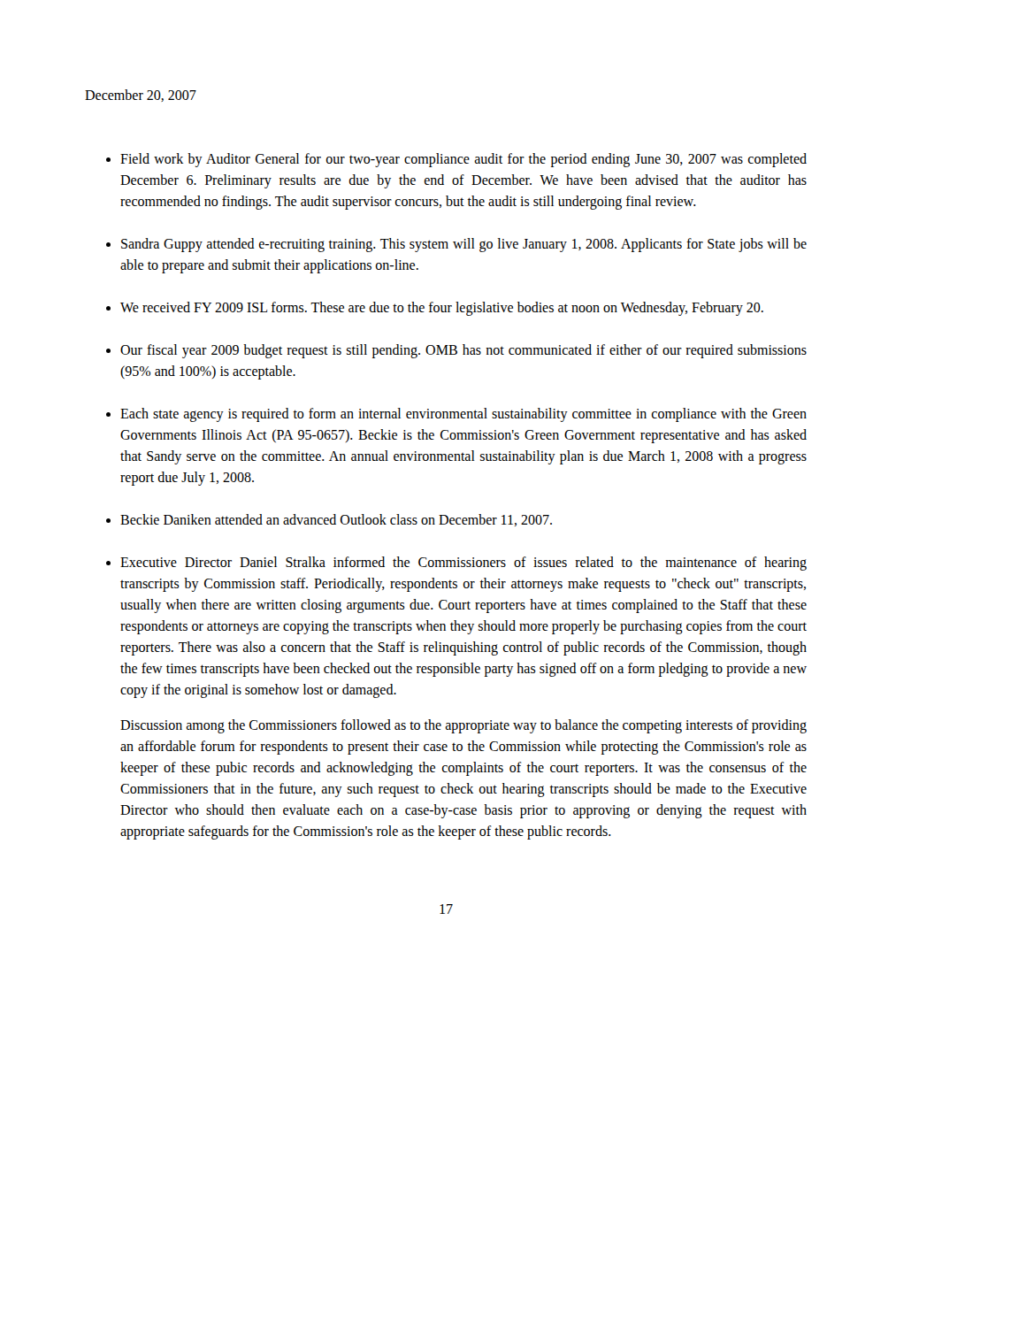December 20, 2007
Field work by Auditor General for our two-year compliance audit for the period ending June 30, 2007 was completed December 6. Preliminary results are due by the end of December. We have been advised that the auditor has recommended no findings. The audit supervisor concurs, but the audit is still undergoing final review.
Sandra Guppy attended e-recruiting training. This system will go live January 1, 2008. Applicants for State jobs will be able to prepare and submit their applications on-line.
We received FY 2009 ISL forms. These are due to the four legislative bodies at noon on Wednesday, February 20.
Our fiscal year 2009 budget request is still pending. OMB has not communicated if either of our required submissions (95% and 100%) is acceptable.
Each state agency is required to form an internal environmental sustainability committee in compliance with the Green Governments Illinois Act (PA 95-0657). Beckie is the Commission's Green Government representative and has asked that Sandy serve on the committee. An annual environmental sustainability plan is due March 1, 2008 with a progress report due July 1, 2008.
Beckie Daniken attended an advanced Outlook class on December 11, 2007.
Executive Director Daniel Stralka informed the Commissioners of issues related to the maintenance of hearing transcripts by Commission staff. Periodically, respondents or their attorneys make requests to "check out" transcripts, usually when there are written closing arguments due. Court reporters have at times complained to the Staff that these respondents or attorneys are copying the transcripts when they should more properly be purchasing copies from the court reporters. There was also a concern that the Staff is relinquishing control of public records of the Commission, though the few times transcripts have been checked out the responsible party has signed off on a form pledging to provide a new copy if the original is somehow lost or damaged.
Discussion among the Commissioners followed as to the appropriate way to balance the competing interests of providing an affordable forum for respondents to present their case to the Commission while protecting the Commission's role as keeper of these pubic records and acknowledging the complaints of the court reporters. It was the consensus of the Commissioners that in the future, any such request to check out hearing transcripts should be made to the Executive Director who should then evaluate each on a case-by-case basis prior to approving or denying the request with appropriate safeguards for the Commission's role as the keeper of these public records.
17